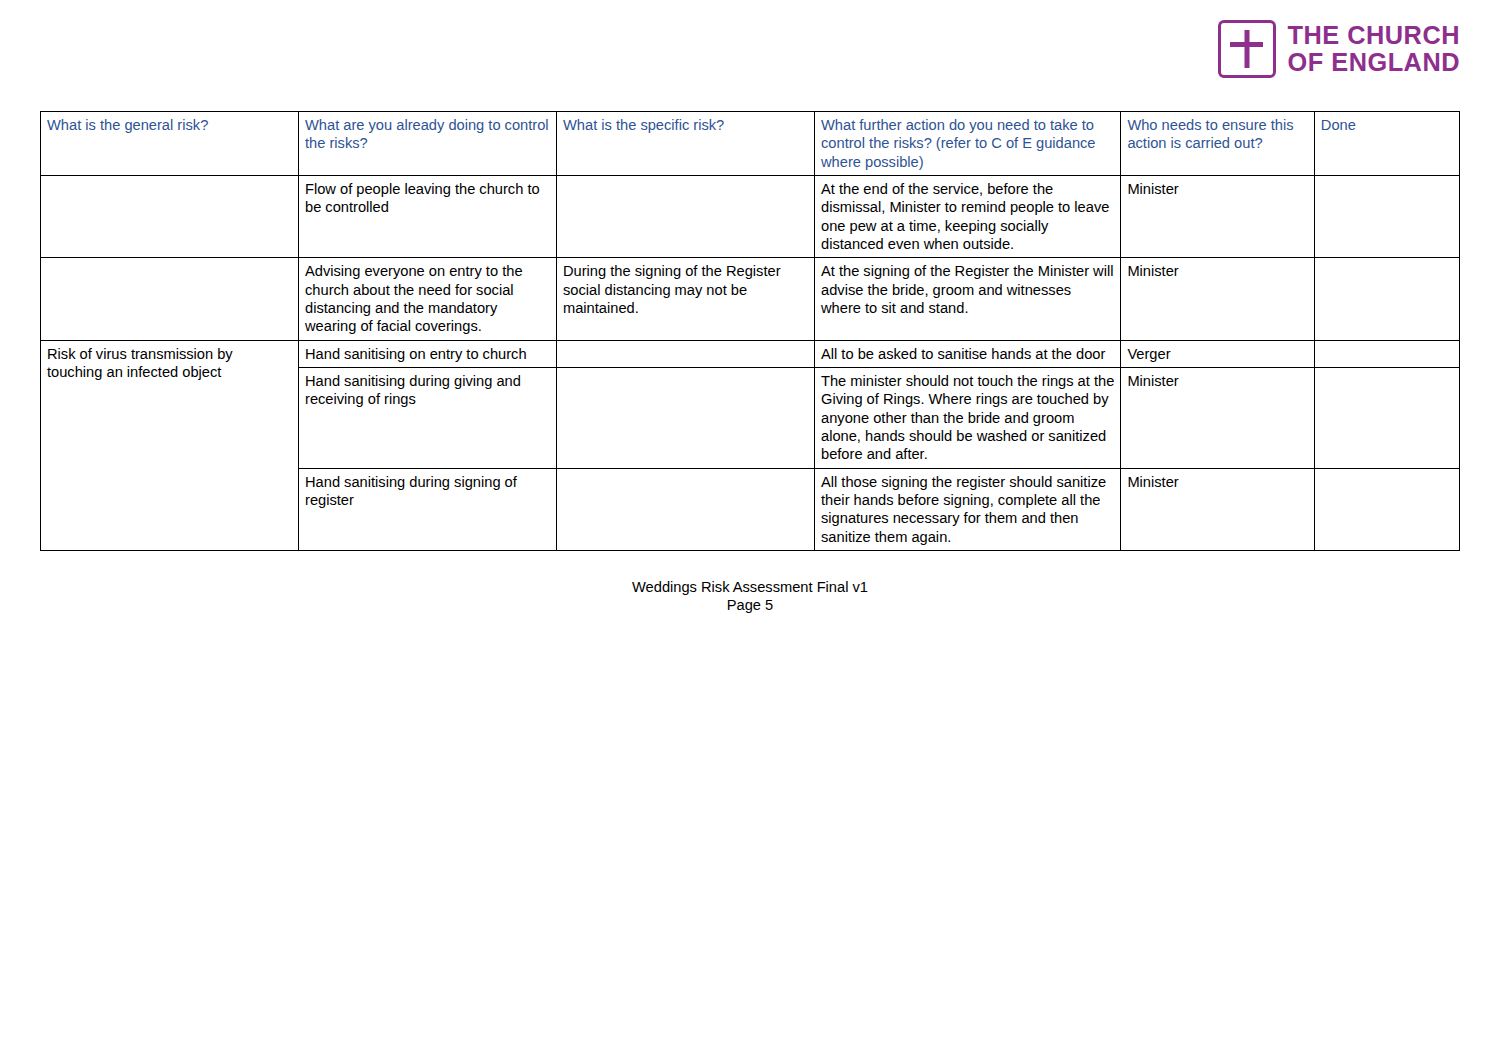THE CHURCH
OF ENGLAND
| What is the general risk? | What are you already doing to control the risks? | What is the specific risk? | What further action do you need to take to control the risks? (refer to C of E guidance where possible) | Who needs to ensure this action is carried out? | Done |
| --- | --- | --- | --- | --- | --- |
| | Flow of people leaving the church to be controlled | | At the end of the service, before the dismissal, Minister to remind people to leave one pew at a time, keeping socially distanced even when outside. | Minister | |
| | Advising everyone on entry to the church about the need for social distancing and the mandatory wearing of facial coverings. | During the signing of the Register social distancing may not be maintained. | At the signing of the Register the Minister will advise the bride, groom and witnesses where to sit and stand. | Minister | |
| Risk of virus transmission by touching an infected object | Hand sanitising on entry to church | | All to be asked to sanitise hands at the door | Verger | |
| Hand sanitising during giving and receiving of rings | | The minister should not touch the rings at the Giving of Rings. Where rings are touched by anyone other than the bride and groom alone, hands should be washed or sanitized before and after. | Minister | |
| Hand sanitising during signing of register | | All those signing the register should sanitize their hands before signing, complete all the signatures necessary for them and then sanitize them again. | Minister | |
Weddings Risk Assessment Final v1
Page 5